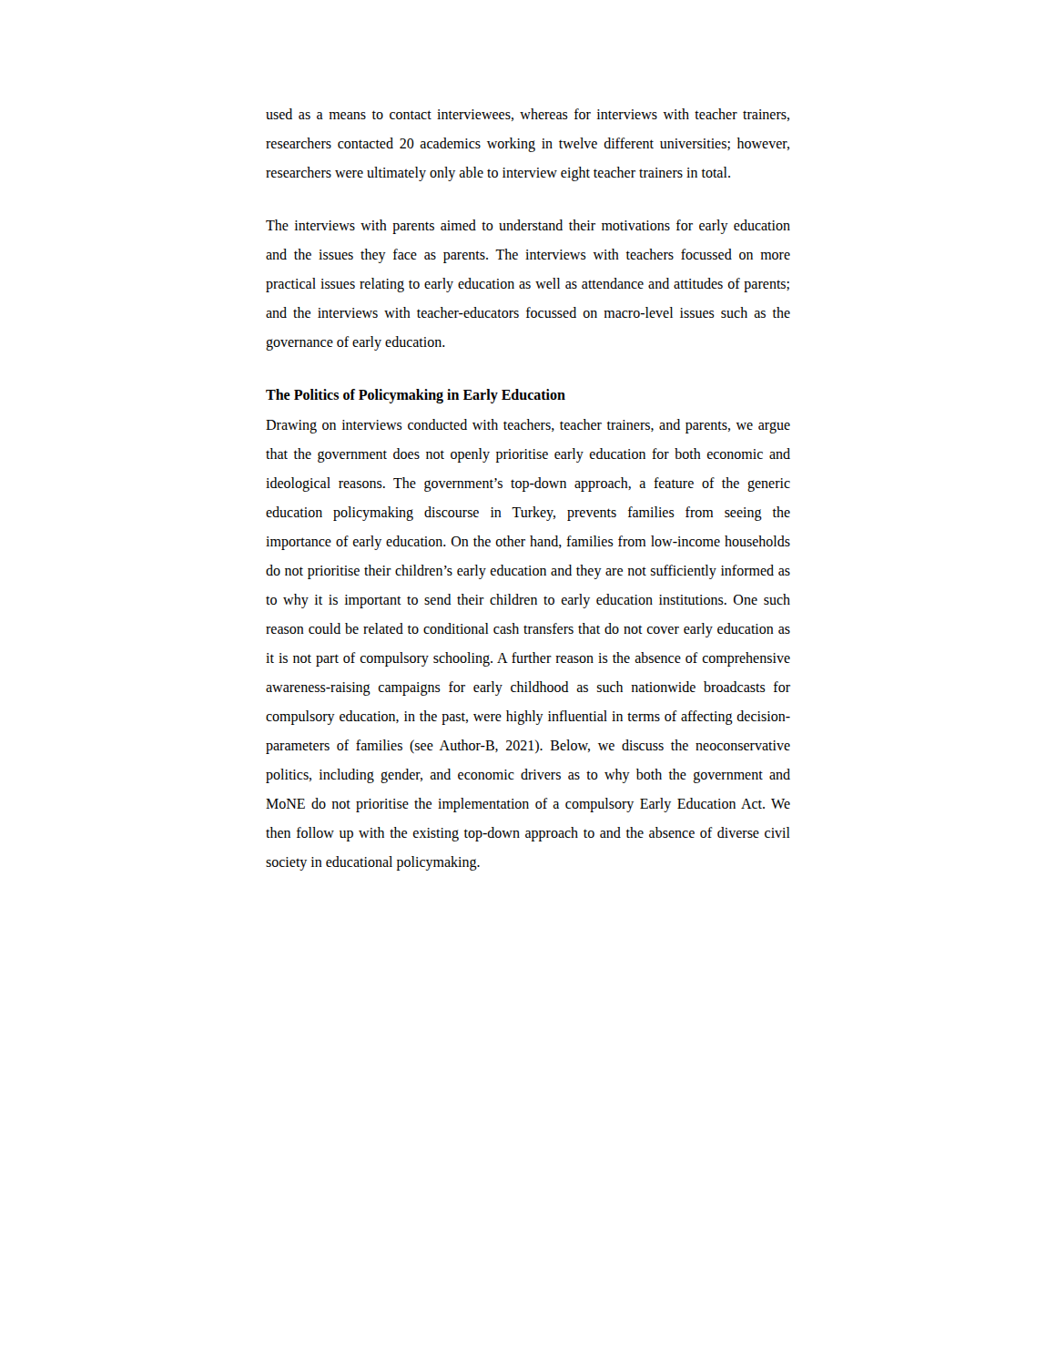used as a means to contact interviewees, whereas for interviews with teacher trainers, researchers contacted 20 academics working in twelve different universities; however, researchers were ultimately only able to interview eight teacher trainers in total.
The interviews with parents aimed to understand their motivations for early education and the issues they face as parents. The interviews with teachers focussed on more practical issues relating to early education as well as attendance and attitudes of parents; and the interviews with teacher-educators focussed on macro-level issues such as the governance of early education.
The Politics of Policymaking in Early Education
Drawing on interviews conducted with teachers, teacher trainers, and parents, we argue that the government does not openly prioritise early education for both economic and ideological reasons. The government’s top-down approach, a feature of the generic education policymaking discourse in Turkey, prevents families from seeing the importance of early education. On the other hand, families from low-income households do not prioritise their children’s early education and they are not sufficiently informed as to why it is important to send their children to early education institutions. One such reason could be related to conditional cash transfers that do not cover early education as it is not part of compulsory schooling. A further reason is the absence of comprehensive awareness-raising campaigns for early childhood as such nationwide broadcasts for compulsory education, in the past, were highly influential in terms of affecting decision-parameters of families (see Author-B, 2021). Below, we discuss the neoconservative politics, including gender, and economic drivers as to why both the government and MoNE do not prioritise the implementation of a compulsory Early Education Act. We then follow up with the existing top-down approach to and the absence of diverse civil society in educational policymaking.